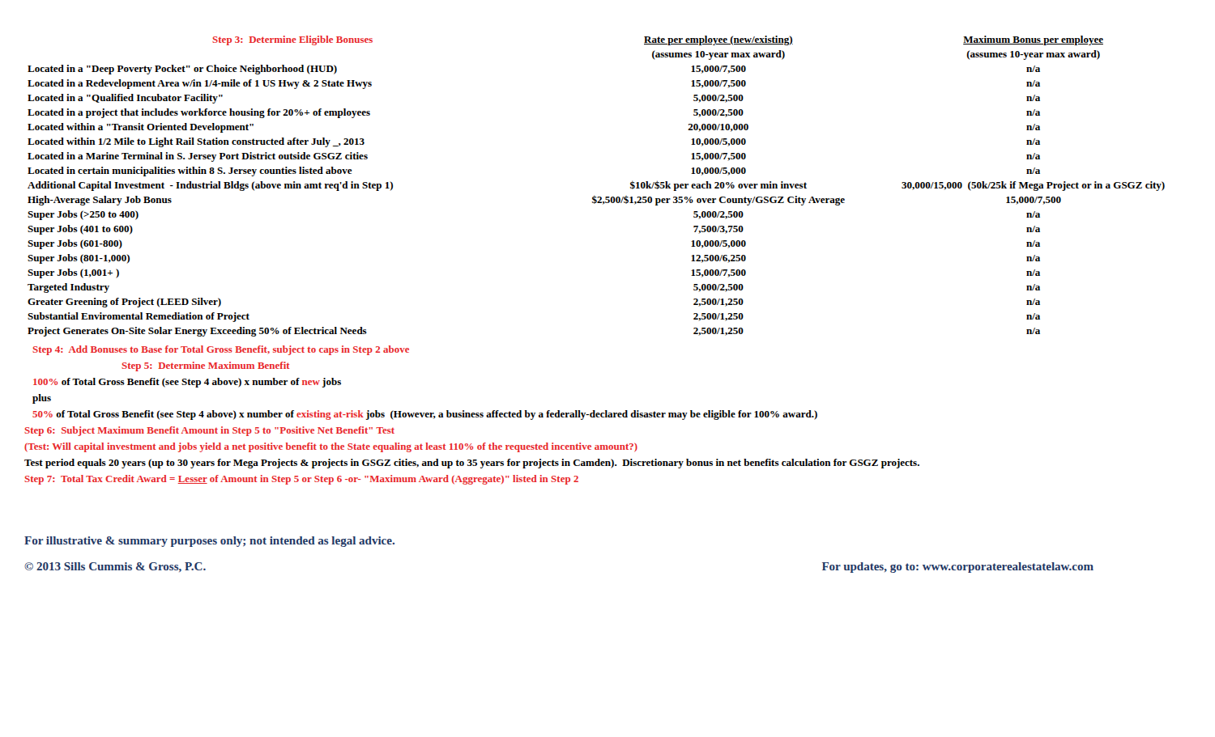| Step 3: Determine Eligible Bonuses | Rate per employee (new/existing) | Maximum Bonus per employee |
| | (assumes 10-year max award) | (assumes 10-year max award) |
| Located in a "Deep Poverty Pocket" or Choice Neighborhood (HUD) | 15,000/7,500 | n/a |
| Located in a Redevelopment Area w/in 1/4-mile of 1 US Hwy & 2 State Hwys | 15,000/7,500 | n/a |
| Located in a "Qualified Incubator Facility" | 5,000/2,500 | n/a |
| Located in a project that includes workforce housing for 20%+ of employees | 5,000/2,500 | n/a |
| Located within a "Transit Oriented Development" | 20,000/10,000 | n/a |
| Located within 1/2 Mile to Light Rail Station constructed after July _, 2013 | 10,000/5,000 | n/a |
| Located in a Marine Terminal in S. Jersey Port District outside GSGZ cities | 15,000/7,500 | n/a |
| Located in certain municipalities within 8 S. Jersey counties listed above | 10,000/5,000 | n/a |
| Additional Capital Investment - Industrial Bldgs (above min amt req'd in Step 1) | $10k/$5k per each 20% over min invest | 30,000/15,000 (50k/25k if Mega Project or in a GSGZ city) |
| High-Average Salary Job Bonus | $2,500/$1,250 per 35% over County/GSGZ City Average | 15,000/7,500 |
| Super Jobs (>250 to 400) | 5,000/2,500 | n/a |
| Super Jobs (401 to 600) | 7,500/3,750 | n/a |
| Super Jobs (601-800) | 10,000/5,000 | n/a |
| Super Jobs (801-1,000) | 12,500/6,250 | n/a |
| Super Jobs (1,001+ ) | 15,000/7,500 | n/a |
| Targeted Industry | 5,000/2,500 | n/a |
| Greater Greening of Project (LEED Silver) | 2,500/1,250 | n/a |
| Substantial Enviromental Remediation of Project | 2,500/1,250 | n/a |
| Project Generates On-Site Solar Energy Exceeding 50% of Electrical Needs | 2,500/1,250 | n/a |
Step 4: Add Bonuses to Base for Total Gross Benefit, subject to caps in Step 2 above
Step 5: Determine Maximum Benefit
100% of Total Gross Benefit (see Step 4 above) x number of new jobs
plus
50% of Total Gross Benefit (see Step 4 above) x number of existing at-risk jobs (However, a business affected by a federally-declared disaster may be eligible for 100% award.)
Step 6: Subject Maximum Benefit Amount in Step 5 to "Positive Net Benefit" Test
(Test: Will capital investment and jobs yield a net positive benefit to the State equaling at least 110% of the requested incentive amount?)
Test period equals 20 years (up to 30 years for Mega Projects & projects in GSGZ cities, and up to 35 years for projects in Camden). Discretionary bonus in net benefits calculation for GSGZ projects.
Step 7: Total Tax Credit Award = Lesser of Amount in Step 5 or Step 6 -or- "Maximum Award (Aggregate)" listed in Step 2
For illustrative & summary purposes only; not intended as legal advice.
© 2013 Sills Cummis & Gross, P.C.
For updates, go to: www.corporaterealestatelaw.com